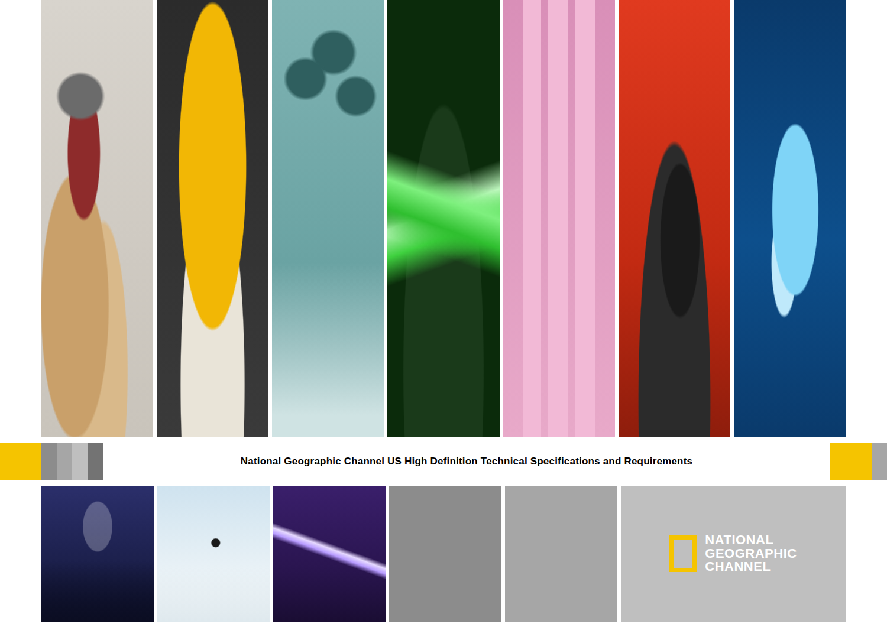National Geographic Channel US High Definition Technical Specifications and Requirements
National Geographic Channel